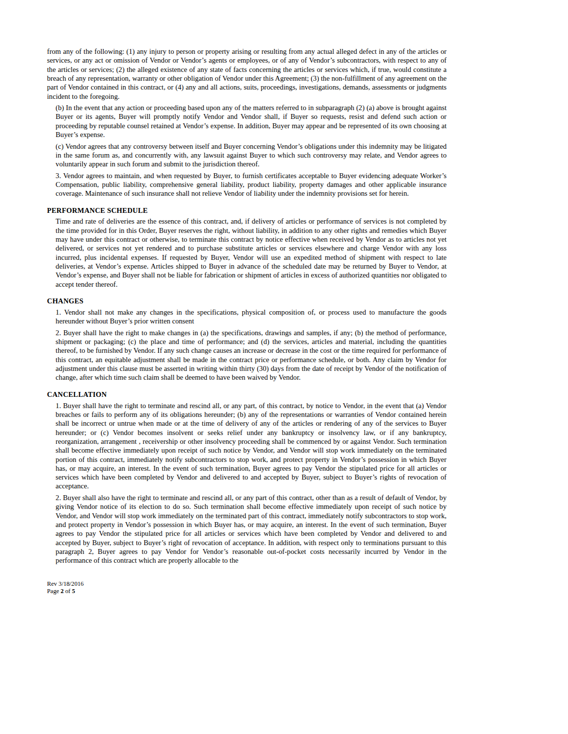from any of the following: (1) any injury to person or property arising or resulting from any actual alleged defect in any of the articles or services, or any act or omission of Vendor or Vendor’s agents or employees, or of any of Vendor’s subcontractors, with respect to any of the articles or services; (2) the alleged existence of any state of facts concerning the articles or services which, if true, would constitute a breach of any representation, warranty or other obligation of Vendor under this Agreement; (3) the non-fulfillment of any agreement on the part of Vendor contained in this contract, or (4) any and all actions, suits, proceedings, investigations, demands, assessments or judgments incident to the foregoing.
(b) In the event that any action or proceeding based upon any of the matters referred to in subparagraph (2) (a) above is brought against Buyer or its agents, Buyer will promptly notify Vendor and Vendor shall, if Buyer so requests, resist and defend such action or proceeding by reputable counsel retained at Vendor’s expense. In addition, Buyer may appear and be represented of its own choosing at Buyer’s expense.
(c) Vendor agrees that any controversy between itself and Buyer concerning Vendor’s obligations under this indemnity may be litigated in the same forum as, and concurrently with, any lawsuit against Buyer to which such controversy may relate, and Vendor agrees to voluntarily appear in such forum and submit to the jurisdiction thereof.
3. Vendor agrees to maintain, and when requested by Buyer, to furnish certificates acceptable to Buyer evidencing adequate Worker’s Compensation, public liability, comprehensive general liability, product liability, property damages and other applicable insurance coverage. Maintenance of such insurance shall not relieve Vendor of liability under the indemnity provisions set for herein.
PERFORMANCE SCHEDULE
Time and rate of deliveries are the essence of this contract, and, if delivery of articles or performance of services is not completed by the time provided for in this Order, Buyer reserves the right, without liability, in addition to any other rights and remedies which Buyer may have under this contract or otherwise, to terminate this contract by notice effective when received by Vendor as to articles not yet delivered, or services not yet rendered and to purchase substitute articles or services elsewhere and charge Vendor with any loss incurred, plus incidental expenses. If requested by Buyer, Vendor will use an expedited method of shipment with respect to late deliveries, at Vendor’s expense. Articles shipped to Buyer in advance of the scheduled date may be returned by Buyer to Vendor, at Vendor’s expense, and Buyer shall not be liable for fabrication or shipment of articles in excess of authorized quantities nor obligated to accept tender thereof.
CHANGES
1. Vendor shall not make any changes in the specifications, physical composition of, or process used to manufacture the goods hereunder without Buyer’s prior written consent
2. Buyer shall have the right to make changes in (a) the specifications, drawings and samples, if any; (b) the method of performance, shipment or packaging; (c) the place and time of performance; and (d) the services, articles and material, including the quantities thereof, to be furnished by Vendor. If any such change causes an increase or decrease in the cost or the time required for performance of this contract, an equitable adjustment shall be made in the contract price or performance schedule, or both. Any claim by Vendor for adjustment under this clause must be asserted in writing within thirty (30) days from the date of receipt by Vendor of the notification of change, after which time such claim shall be deemed to have been waived by Vendor.
CANCELLATION
1. Buyer shall have the right to terminate and rescind all, or any part, of this contract, by notice to Vendor, in the event that (a) Vendor breaches or fails to perform any of its obligations hereunder; (b) any of the representations or warranties of Vendor contained herein shall be incorrect or untrue when made or at the time of delivery of any of the articles or rendering of any of the services to Buyer hereunder; or (c) Vendor becomes insolvent or seeks relief under any bankruptcy or insolvency law, or if any bankruptcy, reorganization, arrangement , receivership or other insolvency proceeding shall be commenced by or against Vendor. Such termination shall become effective immediately upon receipt of such notice by Vendor, and Vendor will stop work immediately on the terminated portion of this contract, immediately notify subcontractors to stop work, and protect property in Vendor’s possession in which Buyer has, or may acquire, an interest. In the event of such termination, Buyer agrees to pay Vendor the stipulated price for all articles or services which have been completed by Vendor and delivered to and accepted by Buyer, subject to Buyer’s rights of revocation of acceptance.
2. Buyer shall also have the right to terminate and rescind all, or any part of this contract, other than as a result of default of Vendor, by giving Vendor notice of its election to do so. Such termination shall become effective immediately upon receipt of such notice by Vendor, and Vendor will stop work immediately on the terminated part of this contract, immediately notify subcontractors to stop work, and protect property in Vendor’s possession in which Buyer has, or may acquire, an interest. In the event of such termination, Buyer agrees to pay Vendor the stipulated price for all articles or services which have been completed by Vendor and delivered to and accepted by Buyer, subject to Buyer’s right of revocation of acceptance. In addition, with respect only to terminations pursuant to this paragraph 2, Buyer agrees to pay Vendor for Vendor’s reasonable out-of-pocket costs necessarily incurred by Vendor in the performance of this contract which are properly allocable to the
Rev 3/18/2016
Page 2 of 5